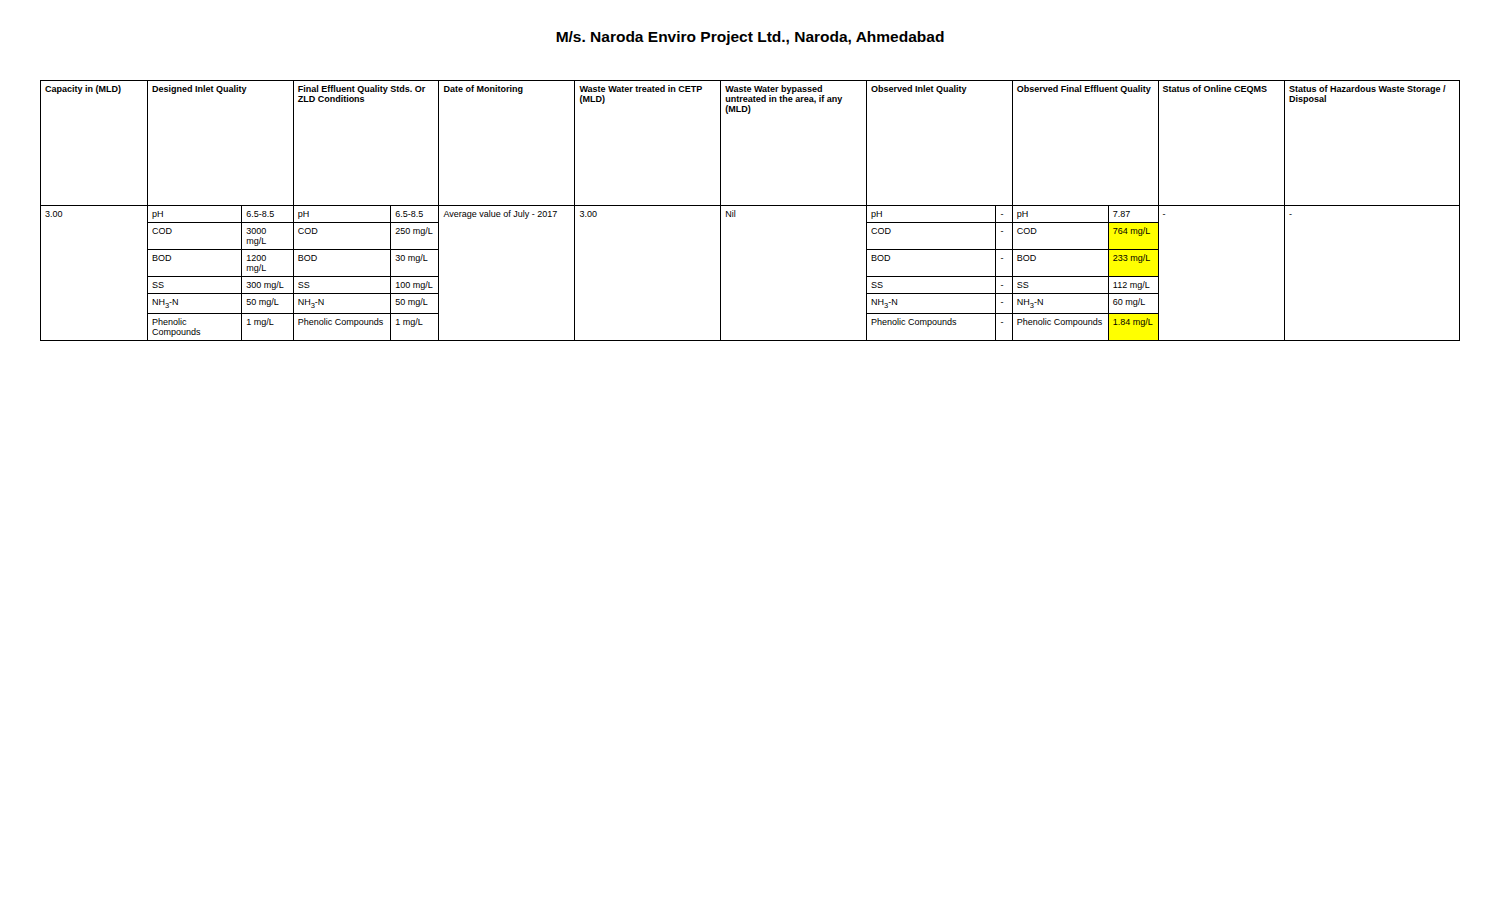M/s. Naroda Enviro Project Ltd., Naroda, Ahmedabad
| Capacity in (MLD) | Designed Inlet Quality | Final Effluent Quality Stds. Or ZLD Conditions | Date of Monitoring | Waste Water treated in CETP (MLD) | Waste Water bypassed untreated in the area, if any (MLD) | Observed Inlet Quality | Observed Final Effluent Quality | Status of Online CEQMS | Status of Hazardous Waste Storage / Disposal |
| --- | --- | --- | --- | --- | --- | --- | --- | --- | --- |
| 3.00 | pH | 6.5-8.5 | pH | 6.5-8.5 | Average value of July - 2017 | 3.00 | Nil | pH | - | pH | 7.87 | - | - |
| COD | 3000 mg/L | COD | 250 mg/L | COD | - | COD | 764 mg/L |
| BOD | 1200 mg/L | BOD | 30 mg/L | BOD | - | BOD | 233 mg/L |
| SS | 300 mg/L | SS | 100 mg/L | SS | - | SS | 112 mg/L |
| NH 3 -N | 50 mg/L | NH 3 -N | 50 mg/L | NH 3 -N | - | NH 3 -N | 60 mg/L |
| Phenolic Compounds | 1 mg/L | Phenolic Compounds | 1 mg/L | Phenolic Compounds | - | Phenolic Compounds | 1.84 mg/L |